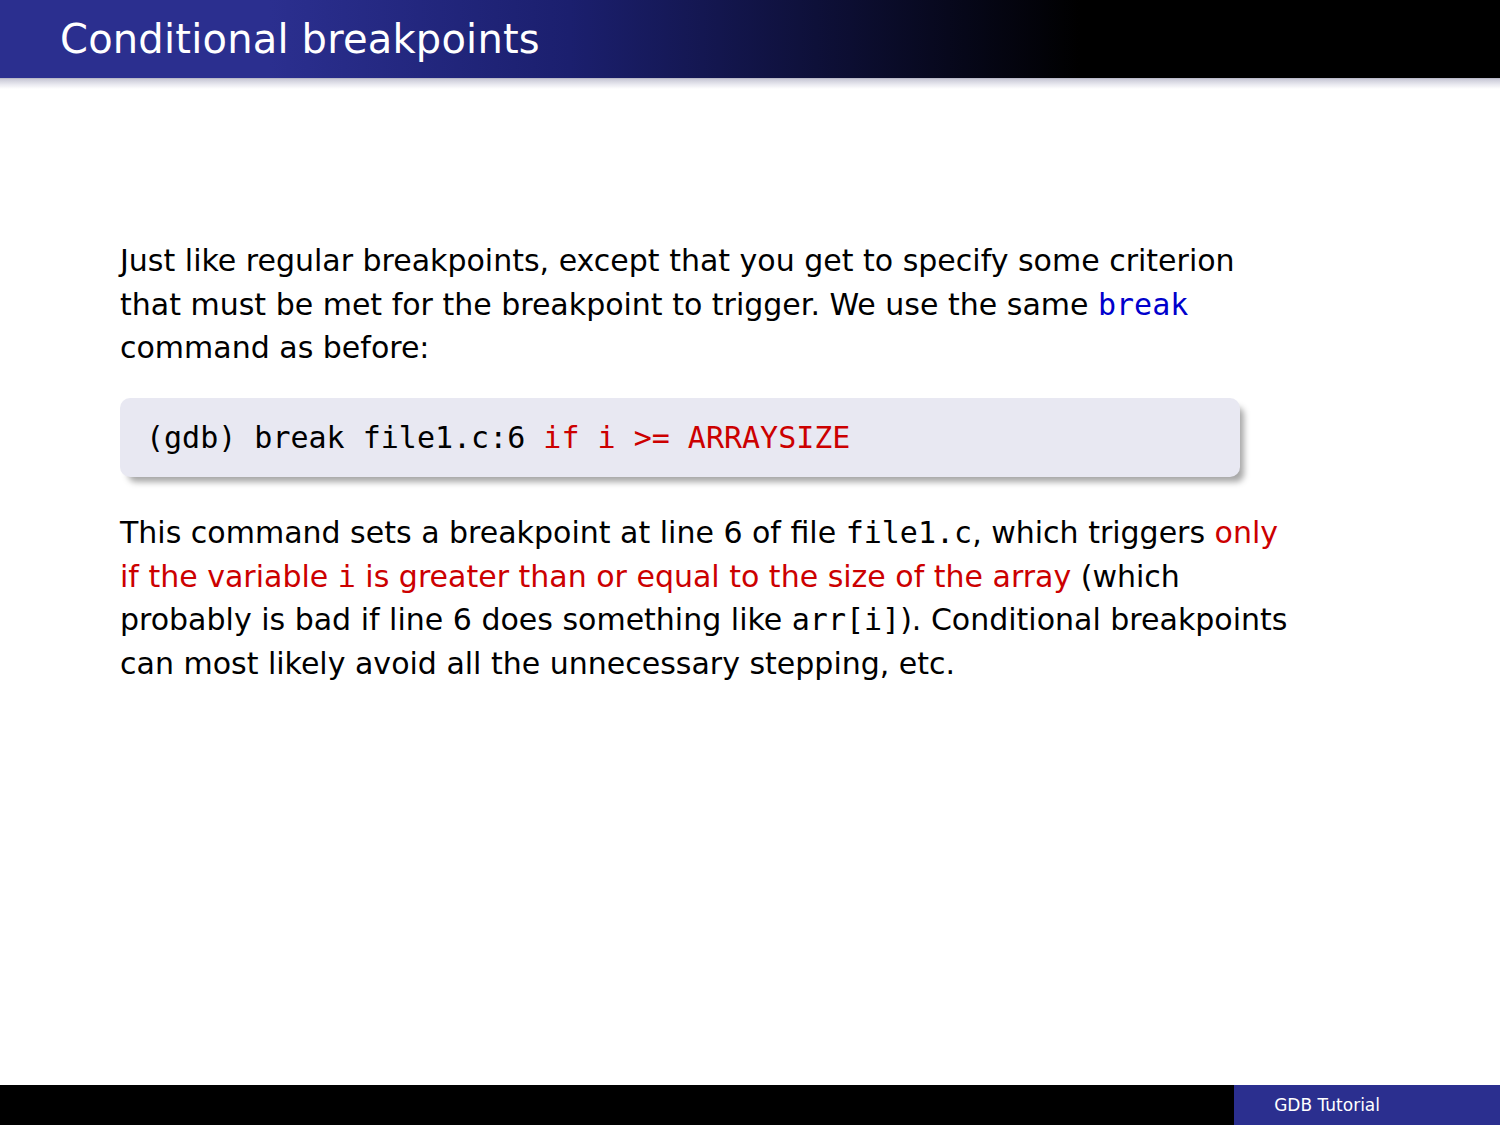Conditional breakpoints
Just like regular breakpoints, except that you get to specify some criterion that must be met for the breakpoint to trigger. We use the same break command as before:
(gdb) break file1.c:6 if i >= ARRAYSIZE
This command sets a breakpoint at line 6 of file file1.c, which triggers only if the variable i is greater than or equal to the size of the array (which probably is bad if line 6 does something like arr[i]). Conditional breakpoints can most likely avoid all the unnecessary stepping, etc.
GDB Tutorial